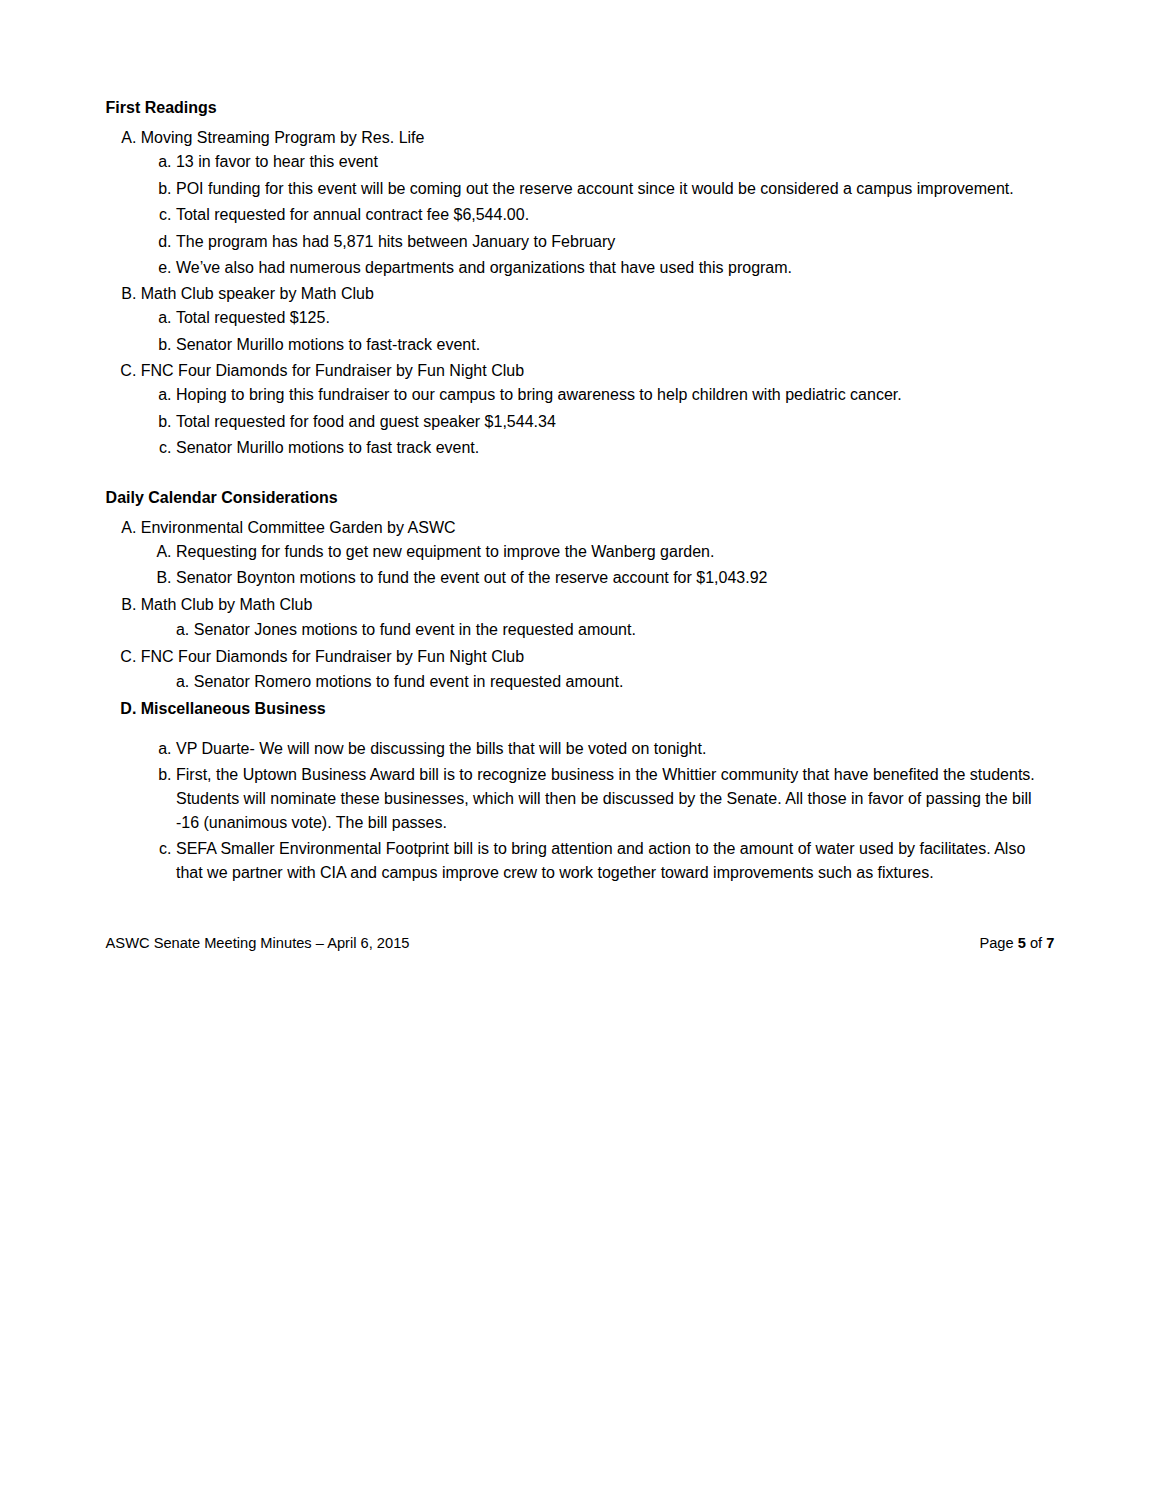First Readings
Moving Streaming Program by Res. Life
13 in favor to hear this event
POI funding for this event will be coming out the reserve account since it would be considered a campus improvement.
Total requested for annual contract fee $6,544.00.
The program has had 5,871 hits between January to February
We’ve also had numerous departments and organizations that have used this program.
Math Club speaker by Math Club
Total requested $125.
Senator Murillo motions to fast-track event.
FNC Four Diamonds for Fundraiser by Fun Night Club
Hoping to bring this fundraiser to our campus to bring awareness to help children with pediatric cancer.
Total requested for food and guest speaker $1,544.34
Senator Murillo motions to fast track event.
Daily Calendar Considerations
Environmental Committee Garden by ASWC
Requesting for funds to get new equipment to improve the Wanberg garden.
Senator Boynton motions to fund the event out of the reserve account for $1,043.92
Math Club by Math Club
a. Senator Jones motions to fund event in the requested amount.
FNC Four Diamonds for Fundraiser by Fun Night Club
a. Senator Romero motions to fund event in requested amount.
Miscellaneous Business
VP Duarte- We will now be discussing the bills that will be voted on tonight.
First, the Uptown Business Award bill is to recognize business in the Whittier community that have benefited the students. Students will nominate these businesses, which will then be discussed by the Senate. All those in favor of passing the bill -16 (unanimous vote). The bill passes.
SEFA Smaller Environmental Footprint bill is to bring attention and action to the amount of water used by facilitates. Also that we partner with CIA and campus improve crew to work together toward improvements such as fixtures.
ASWC Senate Meeting Minutes – April 6, 2015 Page 5 of 7